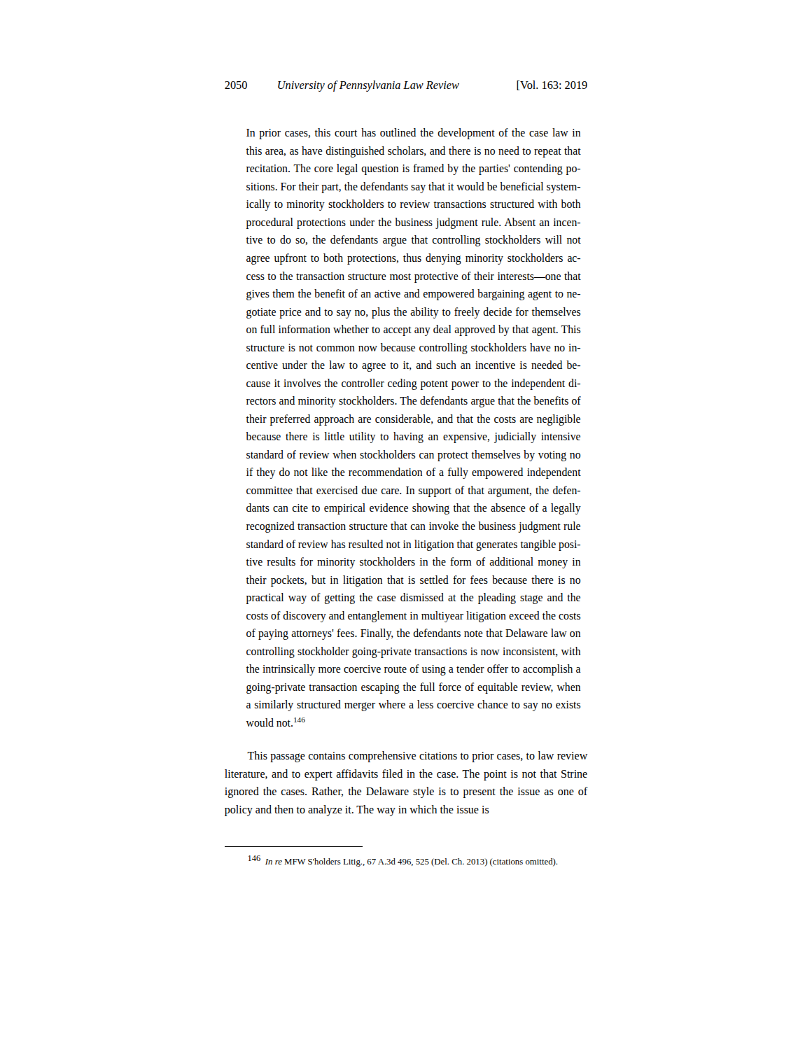2050 University of Pennsylvania Law Review [Vol. 163: 2019
In prior cases, this court has outlined the development of the case law in this area, as have distinguished scholars, and there is no need to repeat that recitation. The core legal question is framed by the parties' contending positions. For their part, the defendants say that it would be beneficial systemically to minority stockholders to review transactions structured with both procedural protections under the business judgment rule. Absent an incentive to do so, the defendants argue that controlling stockholders will not agree upfront to both protections, thus denying minority stockholders access to the transaction structure most protective of their interests—one that gives them the benefit of an active and empowered bargaining agent to negotiate price and to say no, plus the ability to freely decide for themselves on full information whether to accept any deal approved by that agent. This structure is not common now because controlling stockholders have no incentive under the law to agree to it, and such an incentive is needed because it involves the controller ceding potent power to the independent directors and minority stockholders. The defendants argue that the benefits of their preferred approach are considerable, and that the costs are negligible because there is little utility to having an expensive, judicially intensive standard of review when stockholders can protect themselves by voting no if they do not like the recommendation of a fully empowered independent committee that exercised due care. In support of that argument, the defendants can cite to empirical evidence showing that the absence of a legally recognized transaction structure that can invoke the business judgment rule standard of review has resulted not in litigation that generates tangible positive results for minority stockholders in the form of additional money in their pockets, but in litigation that is settled for fees because there is no practical way of getting the case dismissed at the pleading stage and the costs of discovery and entanglement in multiyear litigation exceed the costs of paying attorneys' fees. Finally, the defendants note that Delaware law on controlling stockholder going-private transactions is now inconsistent, with the intrinsically more coercive route of using a tender offer to accomplish a going-private transaction escaping the full force of equitable review, when a similarly structured merger where a less coercive chance to say no exists would not.146
This passage contains comprehensive citations to prior cases, to law review literature, and to expert affidavits filed in the case. The point is not that Strine ignored the cases. Rather, the Delaware style is to present the issue as one of policy and then to analyze it. The way in which the issue is
146 In re MFW S'holders Litig., 67 A.3d 496, 525 (Del. Ch. 2013) (citations omitted).